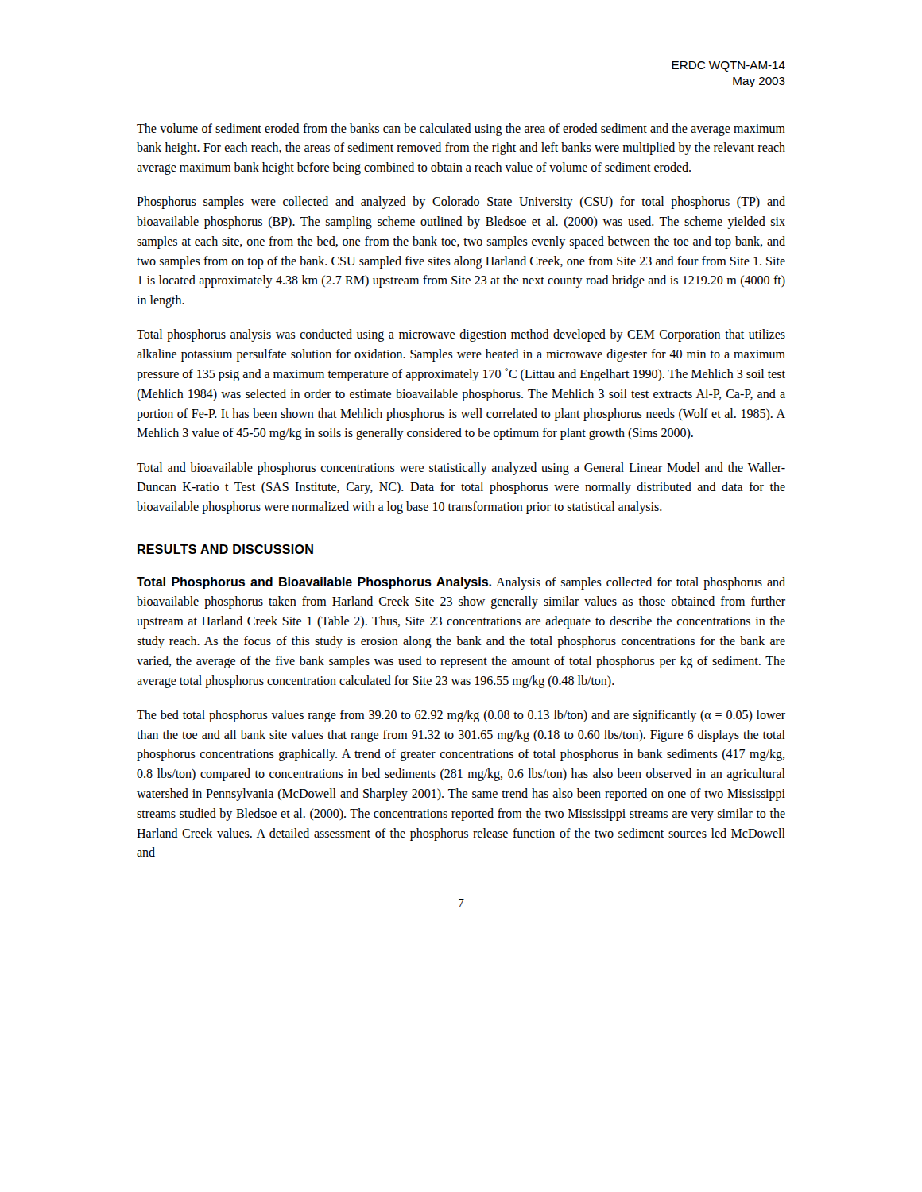ERDC WQTN-AM-14
May 2003
The volume of sediment eroded from the banks can be calculated using the area of eroded sediment and the average maximum bank height. For each reach, the areas of sediment removed from the right and left banks were multiplied by the relevant reach average maximum bank height before being combined to obtain a reach value of volume of sediment eroded.
Phosphorus samples were collected and analyzed by Colorado State University (CSU) for total phosphorus (TP) and bioavailable phosphorus (BP). The sampling scheme outlined by Bledsoe et al. (2000) was used. The scheme yielded six samples at each site, one from the bed, one from the bank toe, two samples evenly spaced between the toe and top bank, and two samples from on top of the bank. CSU sampled five sites along Harland Creek, one from Site 23 and four from Site 1. Site 1 is located approximately 4.38 km (2.7 RM) upstream from Site 23 at the next county road bridge and is 1219.20 m (4000 ft) in length.
Total phosphorus analysis was conducted using a microwave digestion method developed by CEM Corporation that utilizes alkaline potassium persulfate solution for oxidation. Samples were heated in a microwave digester for 40 min to a maximum pressure of 135 psig and a maximum temperature of approximately 170 ˚C (Littau and Engelhart 1990). The Mehlich 3 soil test (Mehlich 1984) was selected in order to estimate bioavailable phosphorus. The Mehlich 3 soil test extracts Al-P, Ca-P, and a portion of Fe-P. It has been shown that Mehlich phosphorus is well correlated to plant phosphorus needs (Wolf et al. 1985). A Mehlich 3 value of 45-50 mg/kg in soils is generally considered to be optimum for plant growth (Sims 2000).
Total and bioavailable phosphorus concentrations were statistically analyzed using a General Linear Model and the Waller-Duncan K-ratio t Test (SAS Institute, Cary, NC). Data for total phosphorus were normally distributed and data for the bioavailable phosphorus were normalized with a log base 10 transformation prior to statistical analysis.
RESULTS AND DISCUSSION
Total Phosphorus and Bioavailable Phosphorus Analysis. Analysis of samples collected for total phosphorus and bioavailable phosphorus taken from Harland Creek Site 23 show generally similar values as those obtained from further upstream at Harland Creek Site 1 (Table 2). Thus, Site 23 concentrations are adequate to describe the concentrations in the study reach. As the focus of this study is erosion along the bank and the total phosphorus concentrations for the bank are varied, the average of the five bank samples was used to represent the amount of total phosphorus per kg of sediment. The average total phosphorus concentration calculated for Site 23 was 196.55 mg/kg (0.48 lb/ton).
The bed total phosphorus values range from 39.20 to 62.92 mg/kg (0.08 to 0.13 lb/ton) and are significantly (α = 0.05) lower than the toe and all bank site values that range from 91.32 to 301.65 mg/kg (0.18 to 0.60 lbs/ton). Figure 6 displays the total phosphorus concentrations graphically. A trend of greater concentrations of total phosphorus in bank sediments (417 mg/kg, 0.8 lbs/ton) compared to concentrations in bed sediments (281 mg/kg, 0.6 lbs/ton) has also been observed in an agricultural watershed in Pennsylvania (McDowell and Sharpley 2001). The same trend has also been reported on one of two Mississippi streams studied by Bledsoe et al. (2000). The concentrations reported from the two Mississippi streams are very similar to the Harland Creek values. A detailed assessment of the phosphorus release function of the two sediment sources led McDowell and
7